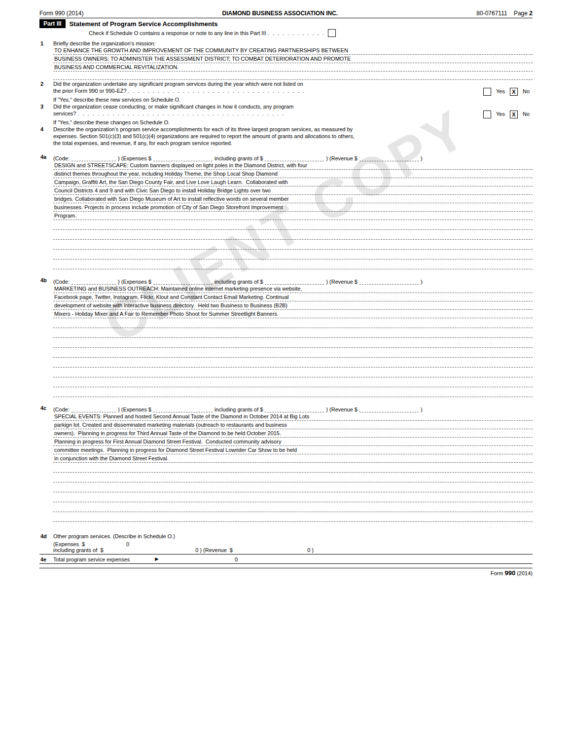CLIENT COPY
Form 990 (2014)
DIAMOND BUSINESS ASSOCIATION INC.
80-0767111 Page 2
Part III
Statement of Program Service Accomplishments
Check if Schedule O contains a response or note to any line in this Part III . . . . . . . . . . . .
| 1 | Briefly describe the organization's mission: |
| | TO ENHANCE THE GROWTH AND IMPROVEMENT OF THE COMMUNITY BY CREATING PARTNERSHIPS BETWEEN |
| | BUSINESS OWNERS; TO ADMINISTER THE ASSESSMENT DISTRICT; TO COMBAT DETERIORATION AND PROMOTE |
| | BUSINESS AND COMMERCIAL REVITALIZATION. |
| 2 | Did the organization undertake any significant program services during the year which were not listed on | |
| | the prior Form 990 or 990-EZ? . . . . . . . . . . . . . . . . . . . . . . . . . . . . . . . . . . . . | Yes No |
| | If "Yes," describe these new services on Schedule O. |
| 3 | Did the organization cease conducting, or make significant changes in how it conducts, any program | |
| | services? . . . . . . . . . . . . . . . . . . . . . . . . . . . . . . . . . . . . . . . . . . | Yes No |
| | If "Yes," describe these changes on Schedule O. |
| 4 | Describe the organization's program service accomplishments for each of its three largest program services, as measured by |
| | expenses. Section 501(c)(3) and 501(c)(4) organizations are required to report the amount of grants and allocations to others, |
| | the total expenses, and revenue, if any, for each program service reported. |
| 4a | (Code: ) (Expenses $ including grants of $ ) (Revenue $ ) |
| | DESIGN and STREETSCAPE: Custom banners displayed on light poles in the Diamond District, with four |
| | distinct themes throughout the year, including Holiday Theme, the Shop Local Shop Diamond |
| | Campaign, Graffiti Art, the San Diego County Fair, and Live Love Laugh Learn. Collaborated with |
| | Council Districts 4 and 9 and with Civic San Diego to install Holiday Bridge Lights over two |
| | bridges. Collaborated with San Diego Museum of Art to install reflective words on several member |
| | businesses. Projects in process include promotion of City of San Diego Storefront Improvement |
| | Program. |
| 4b | (Code: ) (Expenses $ including grants of $ ) (Revenue $ ) |
| | MARKETING and BUSINESS OUTREACH: Maintained online internet marketing presence via website, |
| | Facebook page, Twitter, Instagram, Flickr, Klout and Constant Contact Email Marketing. Continual |
| | development of website with interactive business directory. Held two Business to Business (B2B) |
| | Mixers - Holiday Mixer and A Fair to Remember Photo Shoot for Summer Streetlight Banners. |
| 4c | (Code: ) (Expenses $ including grants of $ ) (Revenue $ ) |
| | SPECIAL EVENTS: Planned and hosted Second Annual Taste of the Diamond in October 2014 at Big Lots |
| | parkign lot. Created and disseminated marketing materials (outreach to restaurants and business |
| | owners). Planning in progress for Third Annual Taste of the Diamond to be held October 2015. |
| | Planning in progress for First Annual Diamond Street Festival. Conducted community advisory |
| | committee meetings. Planning in progress for Diamond Street Festival Lowrider Car Show to be held |
| | in conjunction with the Diamond Street Festival. |
| 4d | Other program services. (Describe in Schedule O.) |
| | (Expenses $ 0 including grants of $ | 0 ) (Revenue $ | 0 ) | |
| 4e | Total program service expenses | ► | 0 | |
Form 990 (2014)